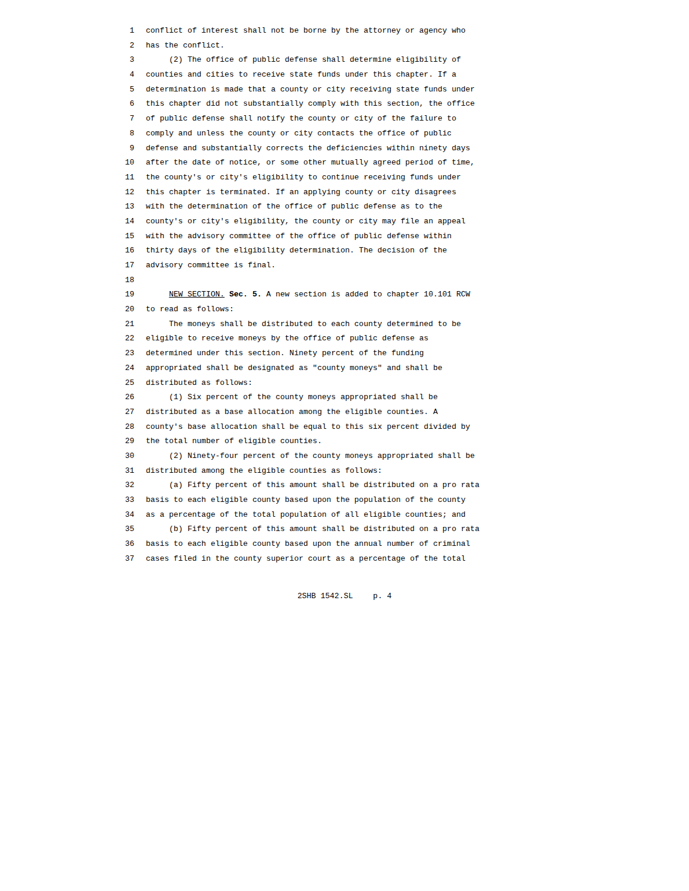conflict of interest shall not be borne by the attorney or agency who
has the conflict.
(2) The office of public defense shall determine eligibility of
counties and cities to receive state funds under this chapter. If a
determination is made that a county or city receiving state funds under
this chapter did not substantially comply with this section, the office
of public defense shall notify the county or city of the failure to
comply and unless the county or city contacts the office of public
defense and substantially corrects the deficiencies within ninety days
after the date of notice, or some other mutually agreed period of time,
the county's or city's eligibility to continue receiving funds under
this chapter is terminated. If an applying county or city disagrees
with the determination of the office of public defense as to the
county's or city's eligibility, the county or city may file an appeal
with the advisory committee of the office of public defense within
thirty days of the eligibility determination. The decision of the
advisory committee is final.
NEW SECTION. Sec. 5. A new section is added to chapter 10.101 RCW
to read as follows:
The moneys shall be distributed to each county determined to be
eligible to receive moneys by the office of public defense as
determined under this section. Ninety percent of the funding
appropriated shall be designated as "county moneys" and shall be
distributed as follows:
(1) Six percent of the county moneys appropriated shall be
distributed as a base allocation among the eligible counties. A
county's base allocation shall be equal to this six percent divided by
the total number of eligible counties.
(2) Ninety-four percent of the county moneys appropriated shall be
distributed among the eligible counties as follows:
(a) Fifty percent of this amount shall be distributed on a pro rata
basis to each eligible county based upon the population of the county
as a percentage of the total population of all eligible counties; and
(b) Fifty percent of this amount shall be distributed on a pro rata
basis to each eligible county based upon the annual number of criminal
cases filed in the county superior court as a percentage of the total
2SHB 1542.SL p. 4